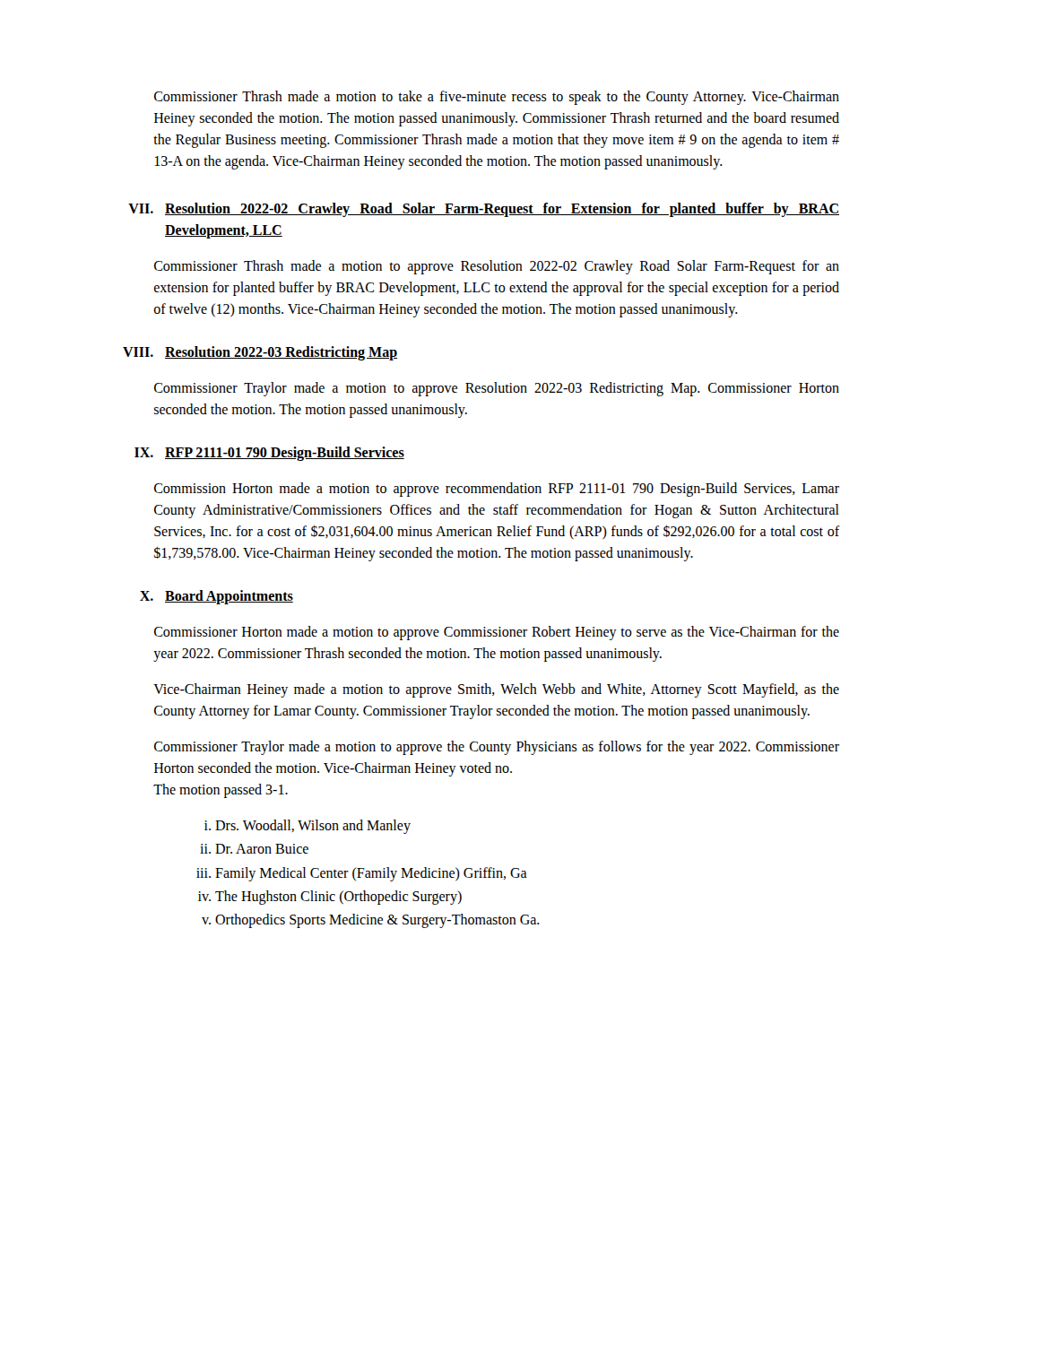Commissioner Thrash made a motion to take a five-minute recess to speak to the County Attorney. Vice-Chairman Heiney seconded the motion. The motion passed unanimously. Commissioner Thrash returned and the board resumed the Regular Business meeting. Commissioner Thrash made a motion that they move item # 9 on the agenda to item # 13-A on the agenda. Vice-Chairman Heiney seconded the motion. The motion passed unanimously.
VII. Resolution 2022-02 Crawley Road Solar Farm-Request for Extension for planted buffer by BRAC Development, LLC
Commissioner Thrash made a motion to approve Resolution 2022-02 Crawley Road Solar Farm-Request for an extension for planted buffer by BRAC Development, LLC to extend the approval for the special exception for a period of twelve (12) months. Vice-Chairman Heiney seconded the motion. The motion passed unanimously.
VIII. Resolution 2022-03 Redistricting Map
Commissioner Traylor made a motion to approve Resolution 2022-03 Redistricting Map. Commissioner Horton seconded the motion. The motion passed unanimously.
IX. RFP 2111-01 790 Design-Build Services
Commission Horton made a motion to approve recommendation RFP 2111-01 790 Design-Build Services, Lamar County Administrative/Commissioners Offices and the staff recommendation for Hogan & Sutton Architectural Services, Inc. for a cost of $2,031,604.00 minus American Relief Fund (ARP) funds of $292,026.00 for a total cost of $1,739,578.00. Vice-Chairman Heiney seconded the motion. The motion passed unanimously.
X. Board Appointments
Commissioner Horton made a motion to approve Commissioner Robert Heiney to serve as the Vice-Chairman for the year 2022. Commissioner Thrash seconded the motion. The motion passed unanimously.
Vice-Chairman Heiney made a motion to approve Smith, Welch Webb and White, Attorney Scott Mayfield, as the County Attorney for Lamar County. Commissioner Traylor seconded the motion. The motion passed unanimously.
Commissioner Traylor made a motion to approve the County Physicians as follows for the year 2022. Commissioner Horton seconded the motion. Vice-Chairman Heiney voted no.
The motion passed 3-1.
Drs. Woodall, Wilson and Manley
Dr. Aaron Buice
Family Medical Center (Family Medicine) Griffin, Ga
The Hughston Clinic (Orthopedic Surgery)
Orthopedics Sports Medicine & Surgery-Thomaston Ga.